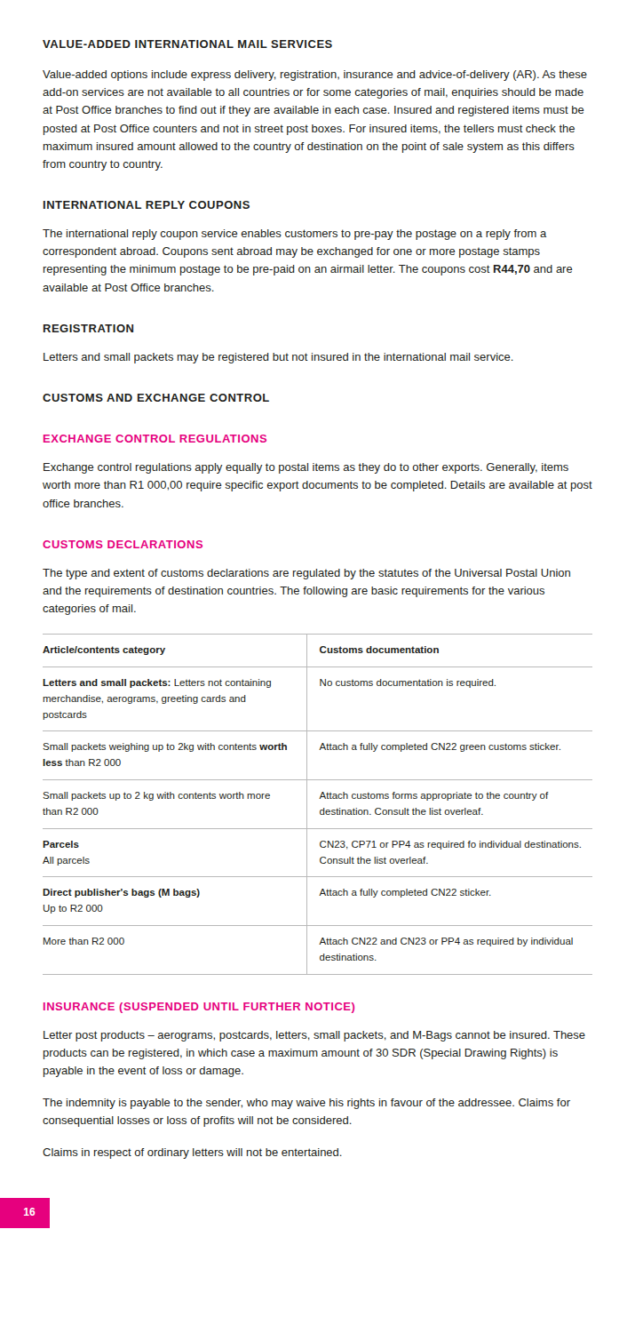Value-Added International Mail Services
Value-added options include express delivery, registration, insurance and advice-of-delivery (AR). As these add-on services are not available to all countries or for some categories of mail, enquiries should be made at Post Office branches to find out if they are available in each case. Insured and registered items must be posted at Post Office counters and not in street post boxes. For insured items, the tellers must check the maximum insured amount allowed to the country of destination on the point of sale system as this differs from country to country.
International Reply Coupons
The international reply coupon service enables customers to pre-pay the postage on a reply from a correspondent abroad. Coupons sent abroad may be exchanged for one or more postage stamps representing the minimum postage to be pre-paid on an airmail letter. The coupons cost R44,70 and are available at Post Office branches.
Registration
Letters and small packets may be registered but not insured in the international mail service.
Customs and Exchange Control
Exchange Control Regulations
Exchange control regulations apply equally to postal items as they do to other exports. Generally, items worth more than R1 000,00 require specific export documents to be completed. Details are available at post office branches.
Customs Declarations
The type and extent of customs declarations are regulated by the statutes of the Universal Postal Union and the requirements of destination countries. The following are basic requirements for the various categories of mail.
| Article/contents category | Customs documentation |
| --- | --- |
| Letters and small packets: Letters not containing merchandise, aerograms, greeting cards and postcards | No customs documentation is required. |
| Small packets weighing up to 2kg with contents worth less than R2 000 | Attach a fully completed CN22 green customs sticker. |
| Small packets up to 2 kg with contents worth more than R2 000 | Attach customs forms appropriate to the country of destination. Consult the list overleaf. |
| Parcels All parcels | CN23, CP71 or PP4 as required fo individual destinations. Consult the list overleaf. |
| Direct publisher's bags (M bags) Up to R2 000 | Attach a fully completed CN22 sticker. |
| More than R2 000 | Attach CN22 and CN23 or PP4 as required by individual destinations. |
Insurance (suspended until further notice)
Letter post products – aerograms, postcards, letters, small packets, and M-Bags cannot be insured. These products can be registered, in which case a maximum amount of 30 SDR (Special Drawing Rights) is payable in the event of loss or damage.
The indemnity is payable to the sender, who may waive his rights in favour of the addressee. Claims for consequential losses or loss of profits will not be considered.
Claims in respect of ordinary letters will not be entertained.
16